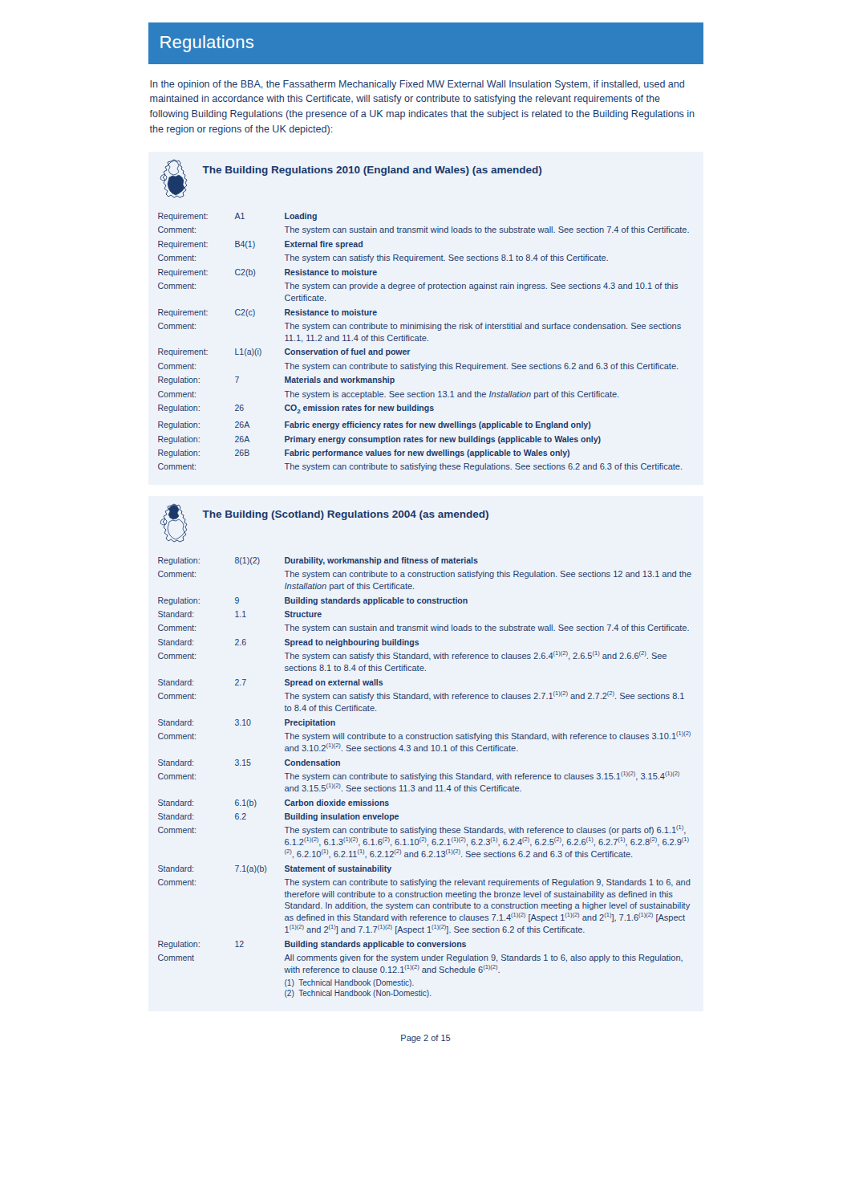Regulations
In the opinion of the BBA, the Fassatherm Mechanically Fixed MW External Wall Insulation System, if installed, used and maintained in accordance with this Certificate, will satisfy or contribute to satisfying the relevant requirements of the following Building Regulations (the presence of a UK map indicates that the subject is related to the Building Regulations in the region or regions of the UK depicted):
The Building Regulations 2010 (England and Wales) (as amended)
| Requirement: | A1 | Loading |
| Comment: | | The system can sustain and transmit wind loads to the substrate wall. See section 7.4 of this Certificate. |
| Requirement: | B4(1) | External fire spread |
| Comment: | | The system can satisfy this Requirement. See sections 8.1 to 8.4 of this Certificate. |
| Requirement: | C2(b) | Resistance to moisture |
| Comment: | | The system can provide a degree of protection against rain ingress. See sections 4.3 and 10.1 of this Certificate. |
| Requirement: | C2(c) | Resistance to moisture |
| Comment: | | The system can contribute to minimising the risk of interstitial and surface condensation. See sections 11.1, 11.2 and 11.4 of this Certificate. |
| Requirement: | L1(a)(i) | Conservation of fuel and power |
| Comment: | | The system can contribute to satisfying this Requirement. See sections 6.2 and 6.3 of this Certificate. |
| Regulation: | 7 | Materials and workmanship |
| Comment: | | The system is acceptable. See section 13.1 and the Installation part of this Certificate. |
| Regulation: | 26 | CO 2 emission rates for new buildings |
| Regulation: | 26A | Fabric energy efficiency rates for new dwellings (applicable to England only) |
| Regulation: | 26A | Primary energy consumption rates for new buildings (applicable to Wales only) |
| Regulation: | 26B | Fabric performance values for new dwellings (applicable to Wales only) |
| Comment: | | The system can contribute to satisfying these Regulations. See sections 6.2 and 6.3 of this Certificate. |
The Building (Scotland) Regulations 2004 (as amended)
| Regulation: | 8(1)(2) | Durability, workmanship and fitness of materials |
| Comment: | | The system can contribute to a construction satisfying this Regulation. See sections 12 and 13.1 and the Installation part of this Certificate. |
| Regulation: | 9 | Building standards applicable to construction |
| Standard: | 1.1 | Structure |
| Comment: | | The system can sustain and transmit wind loads to the substrate wall. See section 7.4 of this Certificate. |
| Standard: | 2.6 | Spread to neighbouring buildings |
| Comment: | | The system can satisfy this Standard, with reference to clauses 2.6.4 (1)(2) , 2.6.5 (1) and 2.6.6 (2) . See sections 8.1 to 8.4 of this Certificate. |
| Standard: | 2.7 | Spread on external walls |
| Comment: | | The system can satisfy this Standard, with reference to clauses 2.7.1 (1)(2) and 2.7.2 (2) . See sections 8.1 to 8.4 of this Certificate. |
| Standard: | 3.10 | Precipitation |
| Comment: | | The system will contribute to a construction satisfying this Standard, with reference to clauses 3.10.1 (1)(2) and 3.10.2 (1)(2) . See sections 4.3 and 10.1 of this Certificate. |
| Standard: | 3.15 | Condensation |
| Comment: | | The system can contribute to satisfying this Standard, with reference to clauses 3.15.1 (1)(2) , 3.15.4 (1)(2) and 3.15.5 (1)(2) . See sections 11.3 and 11.4 of this Certificate. |
| Standard: | 6.1(b) | Carbon dioxide emissions |
| Standard: | 6.2 | Building insulation envelope |
| Comment: | | The system can contribute to satisfying these Standards, with reference to clauses (or parts of) 6.1.1 (1) , 6.1.2 (1)(2) , 6.1.3 (1)(2) , 6.1.6 (2) , 6.1.10 (2) , 6.2.1 (1)(2) , 6.2.3 (1) , 6.2.4 (2) , 6.2.5 (2) , 6.2.6 (1) , 6.2.7 (1) , 6.2.8 (2) , 6.2.9 (1)(2) , 6.2.10 (1) , 6.2.11 (1) , 6.2.12 (2) and 6.2.13 (1)(2) . See sections 6.2 and 6.3 of this Certificate. |
| Standard: | 7.1(a)(b) | Statement of sustainability |
| Comment: | | The system can contribute to satisfying the relevant requirements of Regulation 9, Standards 1 to 6, and therefore will contribute to a construction meeting the bronze level of sustainability as defined in this Standard. In addition, the system can contribute to a construction meeting a higher level of sustainability as defined in this Standard with reference to clauses 7.1.4 (1)(2) [Aspect 1 (1)(2) and 2 (1) ], 7.1.6 (1)(2) [Aspect 1 (1)(2) and 2 (1) ] and 7.1.7 (1)(2) [Aspect 1 (1)(2) ]. See section 6.2 of this Certificate. |
| Regulation: | 12 | Building standards applicable to conversions |
| Comment | | All comments given for the system under Regulation 9, Standards 1 to 6, also apply to this Regulation, with reference to clause 0.12.1 (1)(2) and Schedule 6 (1)(2) . (1) Technical Handbook (Domestic). (2) Technical Handbook (Non-Domestic). |
Page 2 of 15